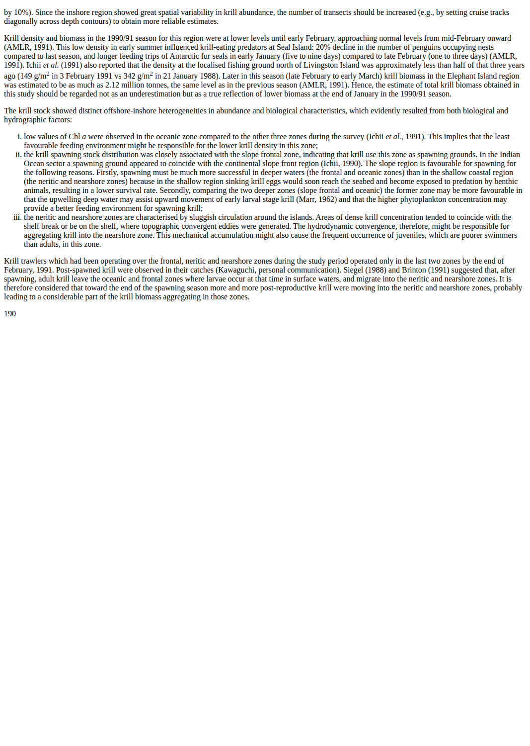by 10%). Since the inshore region showed great spatial variability in krill abundance, the number of transects should be increased (e.g., by setting cruise tracks diagonally across depth contours) to obtain more reliable estimates.
Krill density and biomass in the 1990/91 season for this region were at lower levels until early February, approaching normal levels from mid-February onward (AMLR, 1991). This low density in early summer influenced krill-eating predators at Seal Island: 20% decline in the number of penguins occupying nests compared to last season, and longer feeding trips of Antarctic fur seals in early January (five to nine days) compared to late February (one to three days) (AMLR, 1991). Ichii et al. (1991) also reported that the density at the localised fishing ground north of Livingston Island was approximately less than half of that three years ago (149 g/m2 in 3 February 1991 vs 342 g/m2 in 21 January 1988). Later in this season (late February to early March) krill biomass in the Elephant Island region was estimated to be as much as 2.12 million tonnes, the same level as in the previous season (AMLR, 1991). Hence, the estimate of total krill biomass obtained in this study should be regarded not as an underestimation but as a true reflection of lower biomass at the end of January in the 1990/91 season.
The krill stock showed distinct offshore-inshore heterogeneities in abundance and biological characteristics, which evidently resulted from both biological and hydrographic factors:
low values of Chl a were observed in the oceanic zone compared to the other three zones during the survey (Ichii et al., 1991). This implies that the least favourable feeding environment might be responsible for the lower krill density in this zone;
the krill spawning stock distribution was closely associated with the slope frontal zone, indicating that krill use this zone as spawning grounds. In the Indian Ocean sector a spawning ground appeared to coincide with the continental slope front region (Ichii, 1990). The slope region is favourable for spawning for the following reasons. Firstly, spawning must be much more successful in deeper waters (the frontal and oceanic zones) than in the shallow coastal region (the neritic and nearshore zones) because in the shallow region sinking krill eggs would soon reach the seabed and become exposed to predation by benthic animals, resulting in a lower survival rate. Secondly, comparing the two deeper zones (slope frontal and oceanic) the former zone may be more favourable in that the upwelling deep water may assist upward movement of early larval stage krill (Marr, 1962) and that the higher phytoplankton concentration may provide a better feeding environment for spawning krill;
the neritic and nearshore zones are characterised by sluggish circulation around the islands. Areas of dense krill concentration tended to coincide with the shelf break or be on the shelf, where topographic convergent eddies were generated. The hydrodynamic convergence, therefore, might be responsible for aggregating krill into the nearshore zone. This mechanical accumulation might also cause the frequent occurrence of juveniles, which are poorer swimmers than adults, in this zone.
Krill trawlers which had been operating over the frontal, neritic and nearshore zones during the study period operated only in the last two zones by the end of February, 1991. Post-spawned krill were observed in their catches (Kawaguchi, personal communication). Siegel (1988) and Brinton (1991) suggested that, after spawning, adult krill leave the oceanic and frontal zones where larvae occur at that time in surface waters, and migrate into the neritic and nearshore zones. It is therefore considered that toward the end of the spawning season more and more post-reproductive krill were moving into the neritic and nearshore zones, probably leading to a considerable part of the krill biomass aggregating in those zones.
190